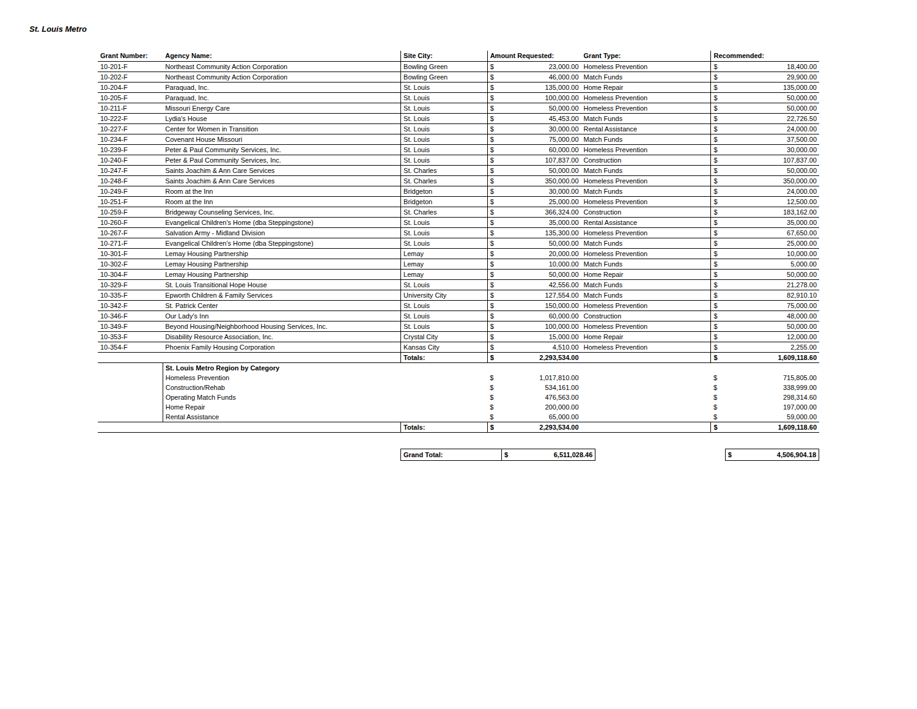St. Louis Metro
| Grant Number: | Agency Name: | Site City: | Amount Requested: | Grant Type: | Recommended: |
| --- | --- | --- | --- | --- | --- |
| 10-201-F | Northeast Community Action Corporation | Bowling Green | $ 23,000.00 | Homeless Prevention | $ 18,400.00 |
| 10-202-F | Northeast Community Action Corporation | Bowling Green | $ 46,000.00 | Match Funds | $ 29,900.00 |
| 10-204-F | Paraquad, Inc. | St. Louis | $ 135,000.00 | Home Repair | $ 135,000.00 |
| 10-205-F | Paraquad, Inc. | St. Louis | $ 100,000.00 | Homeless Prevention | $ 50,000.00 |
| 10-211-F | Missouri Energy Care | St. Louis | $ 50,000.00 | Homeless Prevention | $ 50,000.00 |
| 10-222-F | Lydia's House | St. Louis | $ 45,453.00 | Match Funds | $ 22,726.50 |
| 10-227-F | Center for Women in Transition | St. Louis | $ 30,000.00 | Rental Assistance | $ 24,000.00 |
| 10-234-F | Covenant House Missouri | St. Louis | $ 75,000.00 | Match Funds | $ 37,500.00 |
| 10-239-F | Peter & Paul Community Services, Inc. | St. Louis | $ 60,000.00 | Homeless Prevention | $ 30,000.00 |
| 10-240-F | Peter & Paul Community Services, Inc. | St. Louis | $ 107,837.00 | Construction | $ 107,837.00 |
| 10-247-F | Saints Joachim & Ann Care Services | St. Charles | $ 50,000.00 | Match Funds | $ 50,000.00 |
| 10-248-F | Saints Joachim & Ann Care Services | St. Charles | $ 350,000.00 | Homeless Prevention | $ 350,000.00 |
| 10-249-F | Room at the Inn | Bridgeton | $ 30,000.00 | Match Funds | $ 24,000.00 |
| 10-251-F | Room at the Inn | Bridgeton | $ 25,000.00 | Homeless Prevention | $ 12,500.00 |
| 10-259-F | Bridgeway Counseling Services, Inc. | St. Charles | $ 366,324.00 | Construction | $ 183,162.00 |
| 10-260-F | Evangelical Children's Home (dba Steppingstone) | St. Louis | $ 35,000.00 | Rental Assistance | $ 35,000.00 |
| 10-267-F | Salvation Army - Midland Division | St. Louis | $ 135,300.00 | Homeless Prevention | $ 67,650.00 |
| 10-271-F | Evangelical Children's Home (dba Steppingstone) | St. Louis | $ 50,000.00 | Match Funds | $ 25,000.00 |
| 10-301-F | Lemay Housing Partnership | Lemay | $ 20,000.00 | Homeless Prevention | $ 10,000.00 |
| 10-302-F | Lemay Housing Partnership | Lemay | $ 10,000.00 | Match Funds | $ 5,000.00 |
| 10-304-F | Lemay Housing Partnership | Lemay | $ 50,000.00 | Home Repair | $ 50,000.00 |
| 10-329-F | St. Louis Transitional Hope House | St. Louis | $ 42,556.00 | Match Funds | $ 21,278.00 |
| 10-335-F | Epworth Children & Family Services | University City | $ 127,554.00 | Match Funds | $ 82,910.10 |
| 10-342-F | St. Patrick Center | St. Louis | $ 150,000.00 | Homeless Prevention | $ 75,000.00 |
| 10-346-F | Our Lady's Inn | St. Louis | $ 60,000.00 | Construction | $ 48,000.00 |
| 10-349-F | Beyond Housing/Neighborhood Housing Services, Inc. | St. Louis | $ 100,000.00 | Homeless Prevention | $ 50,000.00 |
| 10-353-F | Disability Resource Association, Inc. | Crystal City | $ 15,000.00 | Home Repair | $ 12,000.00 |
| 10-354-F | Phoenix Family Housing Corporation | Kansas City | $ 4,510.00 | Homeless Prevention | $ 2,255.00 |
| | | Totals: | $ 2,293,534.00 | | $ 1,609,118.60 |
| | St. Louis Metro Region by Category | | | | |
| | Homeless Prevention | | $ 1,017,810.00 | | $ 715,805.00 |
| | Construction/Rehab | | $ 534,161.00 | | $ 338,999.00 |
| | Operating Match Funds | | $ 476,563.00 | | $ 298,314.60 |
| | Home Repair | | $ 200,000.00 | | $ 197,000.00 |
| | Rental Assistance | | $ 65,000.00 | | $ 59,000.00 |
| | | Totals: | $ 2,293,534.00 | | $ 1,609,118.60 |
| | | Grand Total: | $ 6,511,028.46 | | $ 4,506,904.18 |